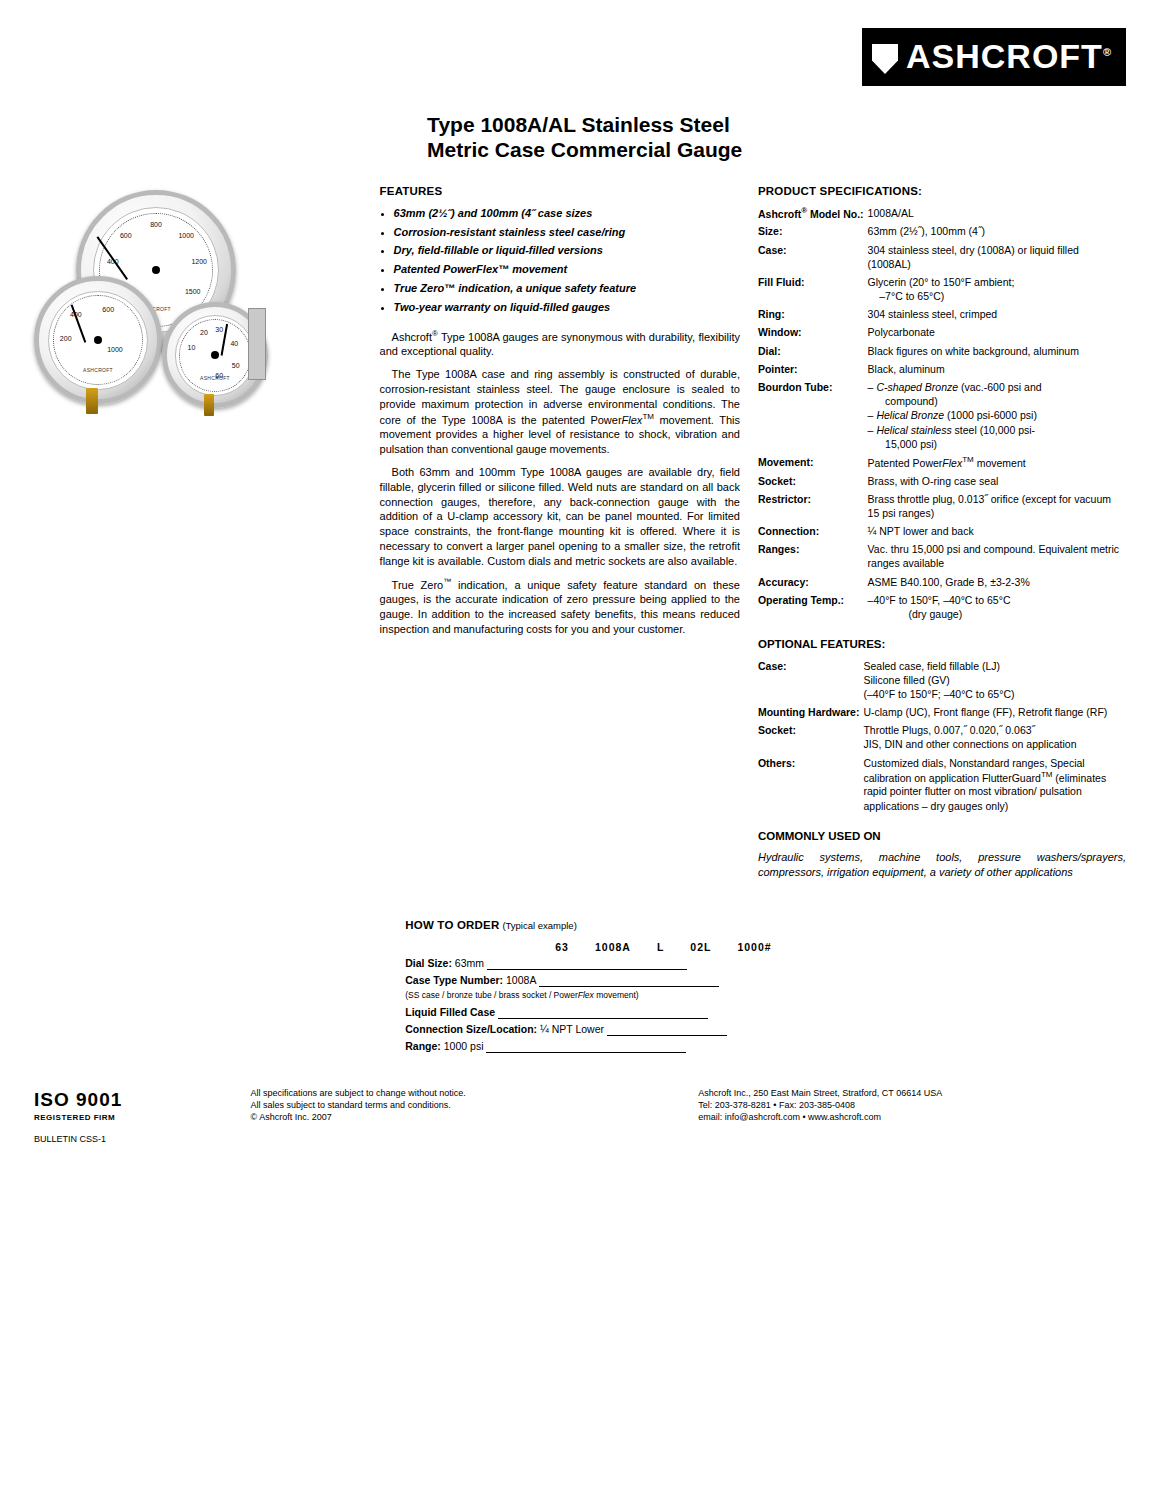ASHCROFT®
Type 1008A/AL Stainless Steel
Metric Case Commercial Gauge
600 800 1000 400 1200 200 1500
ASHCROFT
400 600 200 1000
ASHCROFT
20 30 40 10 50 60
ASHCROFT
FEATURES
63mm (2½˝) and 100mm (4˝ case sizes
Corrosion-resistant stainless steel case/ring
Dry, field-fillable or liquid-filled versions
Patented PowerFlex™ movement
True Zero™ indication, a unique safety feature
Two-year warranty on liquid-filled gauges
Ashcroft® Type 1008A gauges are synonymous with durability, flexibility and exceptional quality.
The Type 1008A case and ring assembly is constructed of durable, corrosion-resistant stainless steel. The gauge enclosure is sealed to provide maximum protection in adverse environmental conditions. The core of the Type 1008A is the patented PowerFlex TM movement. This movement provides a higher level of resistance to shock, vibration and pulsation than conventional gauge movements.
Both 63mm and 100mm Type 1008A gauges are available dry, field fillable, glycerin filled or silicone filled. Weld nuts are standard on all back connection gauges, therefore, any back-connection gauge with the addition of a U-clamp accessory kit, can be panel mounted. For limited space constraints, the front-flange mounting kit is offered. Where it is necessary to convert a larger panel opening to a smaller size, the retrofit flange kit is available. Custom dials and metric sockets are also available.
True Zero™ indication, a unique safety feature standard on these gauges, is the accurate indication of zero pressure being applied to the gauge. In addition to the increased safety benefits, this means reduced inspection and manufacturing costs for you and your customer.
PRODUCT SPECIFICATIONS:
| Ashcroft ® Model No.: | 1008A/AL |
| Size: | 63mm (2½˝), 100mm (4˝) |
| Case: | 304 stainless steel, dry (1008A) or liquid filled (1008AL) |
| Fill Fluid: | Glycerin (20° to 150°F ambient; –7°C to 65°C) |
| Ring: | 304 stainless steel, crimped |
| Window: | Polycarbonate |
| Dial: | Black figures on white background, aluminum |
| Pointer: | Black, aluminum |
| Bourdon Tube: | – C-shaped Bronze (vac.-600 psi and compound) – Helical Bronze (1000 psi-6000 psi) – Helical stainless steel (10,000 psi- 15,000 psi) |
| Movement: | Patented Power Flex TM movement |
| Socket: | Brass, with O-ring case seal |
| Restrictor: | Brass throttle plug, 0.013˝ orifice (except for vacuum 15 psi ranges) |
| Connection: | ¼ NPT lower and back |
| Ranges: | Vac. thru 15,000 psi and compound. Equivalent metric ranges available |
| Accuracy: | ASME B40.100, Grade B, ±3-2-3% |
| Operating Temp.: | –40°F to 150°F, –40°C to 65°C (dry gauge) |
OPTIONAL FEATURES:
| Case: | Sealed case, field fillable (LJ) Silicone filled (GV) (–40°F to 150°F; –40°C to 65°C) |
| Mounting Hardware: | U-clamp (UC), Front flange (FF), Retrofit flange (RF) |
| Socket: | Throttle Plugs, 0.007,˝ 0.020,˝ 0.063˝ JIS, DIN and other connections on application |
| Others: | Customized dials, Nonstandard ranges, Special calibration on application FlutterGuard TM (eliminates rapid pointer flutter on most vibration/ pulsation applications – dry gauges only) |
COMMONLY USED ON
Hydraulic systems, machine tools, pressure washers/sprayers, compressors, irrigation equipment, a variety of other applications
HOW TO ORDER
(Typical example)
631008A L 02L 1000#
Dial Size: 63mm
Case Type Number: 1008A
(SS case / bronze tube / brass socket / PowerFlex movement)
Liquid Filled Case
Connection Size/Location: ¼ NPT Lower
Range: 1000 psi
ISO 9001
REGISTERED FIRM
BULLETIN CSS-1
All specifications are subject to change without notice.
All sales subject to standard terms and conditions.
© Ashcroft Inc. 2007
Ashcroft Inc., 250 East Main Street, Stratford, CT 06614 USA
Tel: 203-378-8281 • Fax: 203-385-0408
email: info@ashcroft.com • www.ashcroft.com